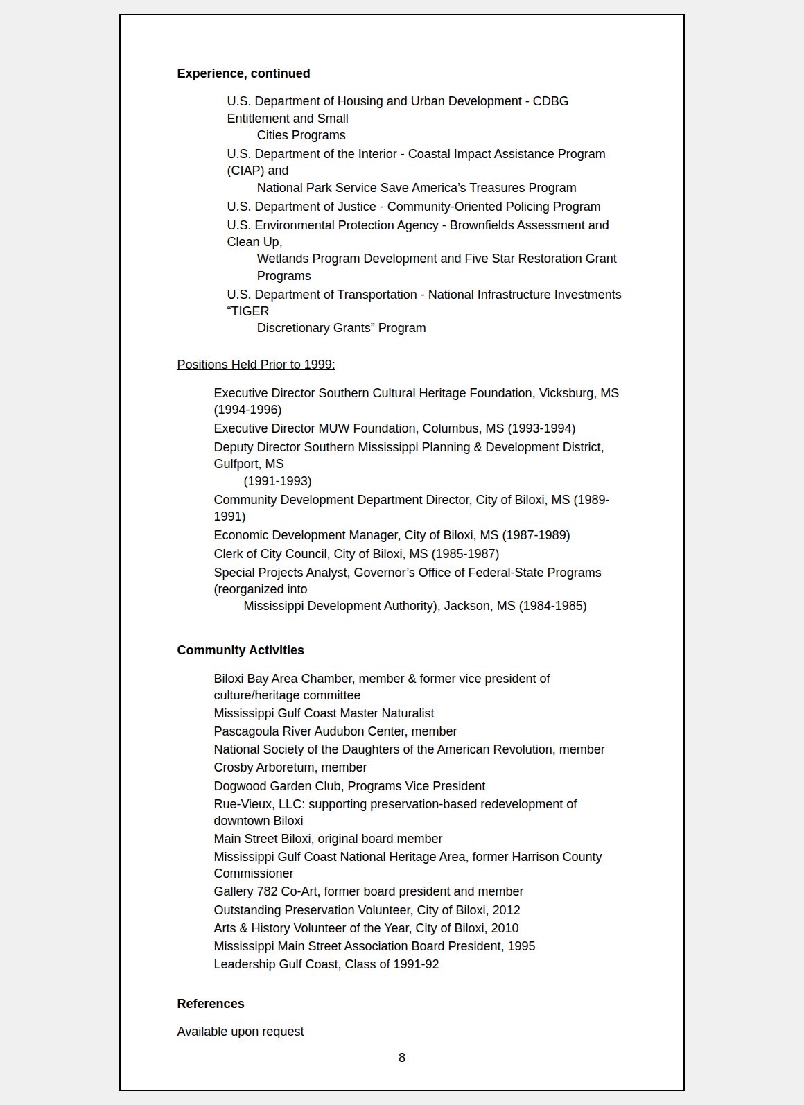Experience, continued
U.S. Department of Housing and Urban Development - CDBG Entitlement and SmallCities Programs
U.S. Department of the Interior - Coastal Impact Assistance Program (CIAP) andNational Park Service Save America’s Treasures Program
U.S. Department of Justice - Community-Oriented Policing Program
U.S. Environmental Protection Agency - Brownfields Assessment and Clean Up,Wetlands Program Development and Five Star Restoration Grant Programs
U.S. Department of Transportation - National Infrastructure Investments “TIGERDiscretionary Grants” Program
Positions Held Prior to 1999:
Executive Director Southern Cultural Heritage Foundation, Vicksburg, MS (1994-1996)
Executive Director MUW Foundation, Columbus, MS (1993-1994)
Deputy Director Southern Mississippi Planning & Development District, Gulfport, MS(1991-1993)
Community Development Department Director, City of Biloxi, MS (1989-1991)
Economic Development Manager, City of Biloxi, MS (1987-1989)
Clerk of City Council, City of Biloxi, MS (1985-1987)
Special Projects Analyst, Governor’s Office of Federal-State Programs (reorganized intoMississippi Development Authority), Jackson, MS (1984-1985)
Community Activities
Biloxi Bay Area Chamber, member & former vice president of culture/heritage committee
Mississippi Gulf Coast Master Naturalist
Pascagoula River Audubon Center, member
National Society of the Daughters of the American Revolution, member
Crosby Arboretum, member
Dogwood Garden Club, Programs Vice President
Rue-Vieux, LLC: supporting preservation-based redevelopment of downtown Biloxi
Main Street Biloxi, original board member
Mississippi Gulf Coast National Heritage Area, former Harrison County Commissioner
Gallery 782 Co-Art, former board president and member
Outstanding Preservation Volunteer, City of Biloxi, 2012
Arts & History Volunteer of the Year, City of Biloxi, 2010
Mississippi Main Street Association Board President, 1995
Leadership Gulf Coast, Class of 1991-92
References
Available upon request
8